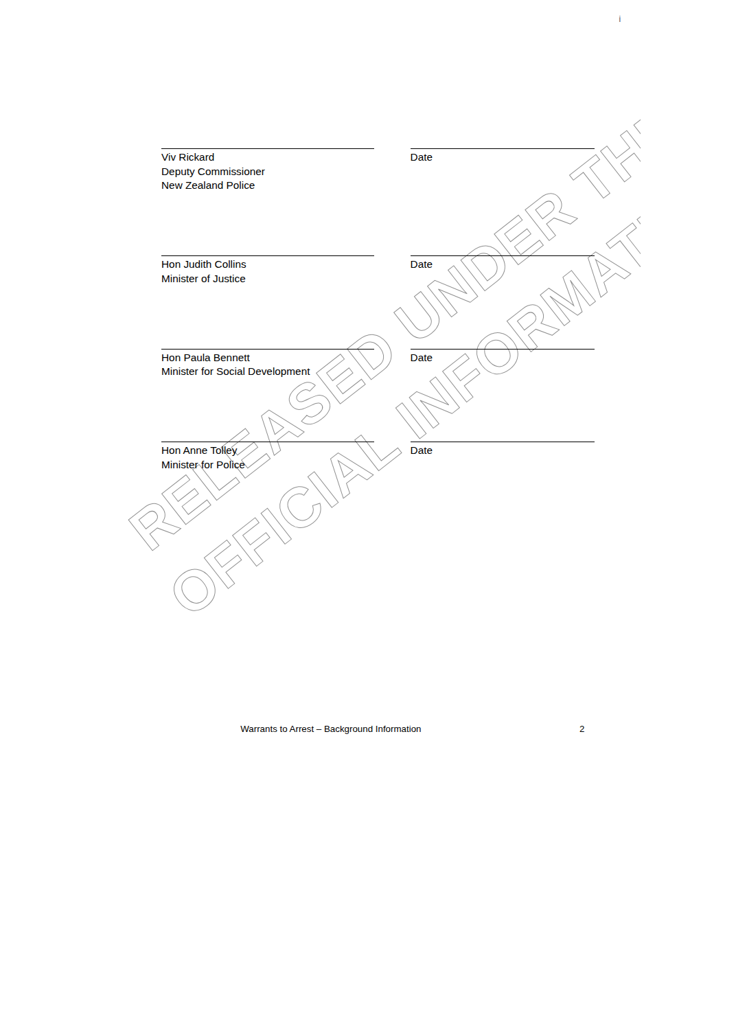i
RELEASED UNDER THE
OFFICIAL INFORMATION ACT
Viv Rickard
Deputy Commissioner
New Zealand Police
Date
Hon Judith Collins
Minister of Justice
Date
Hon Paula Bennett
Minister for Social Development
Date
Hon Anne Tolley
Minister for Police
Date
Warrants to Arrest – Background Information
2